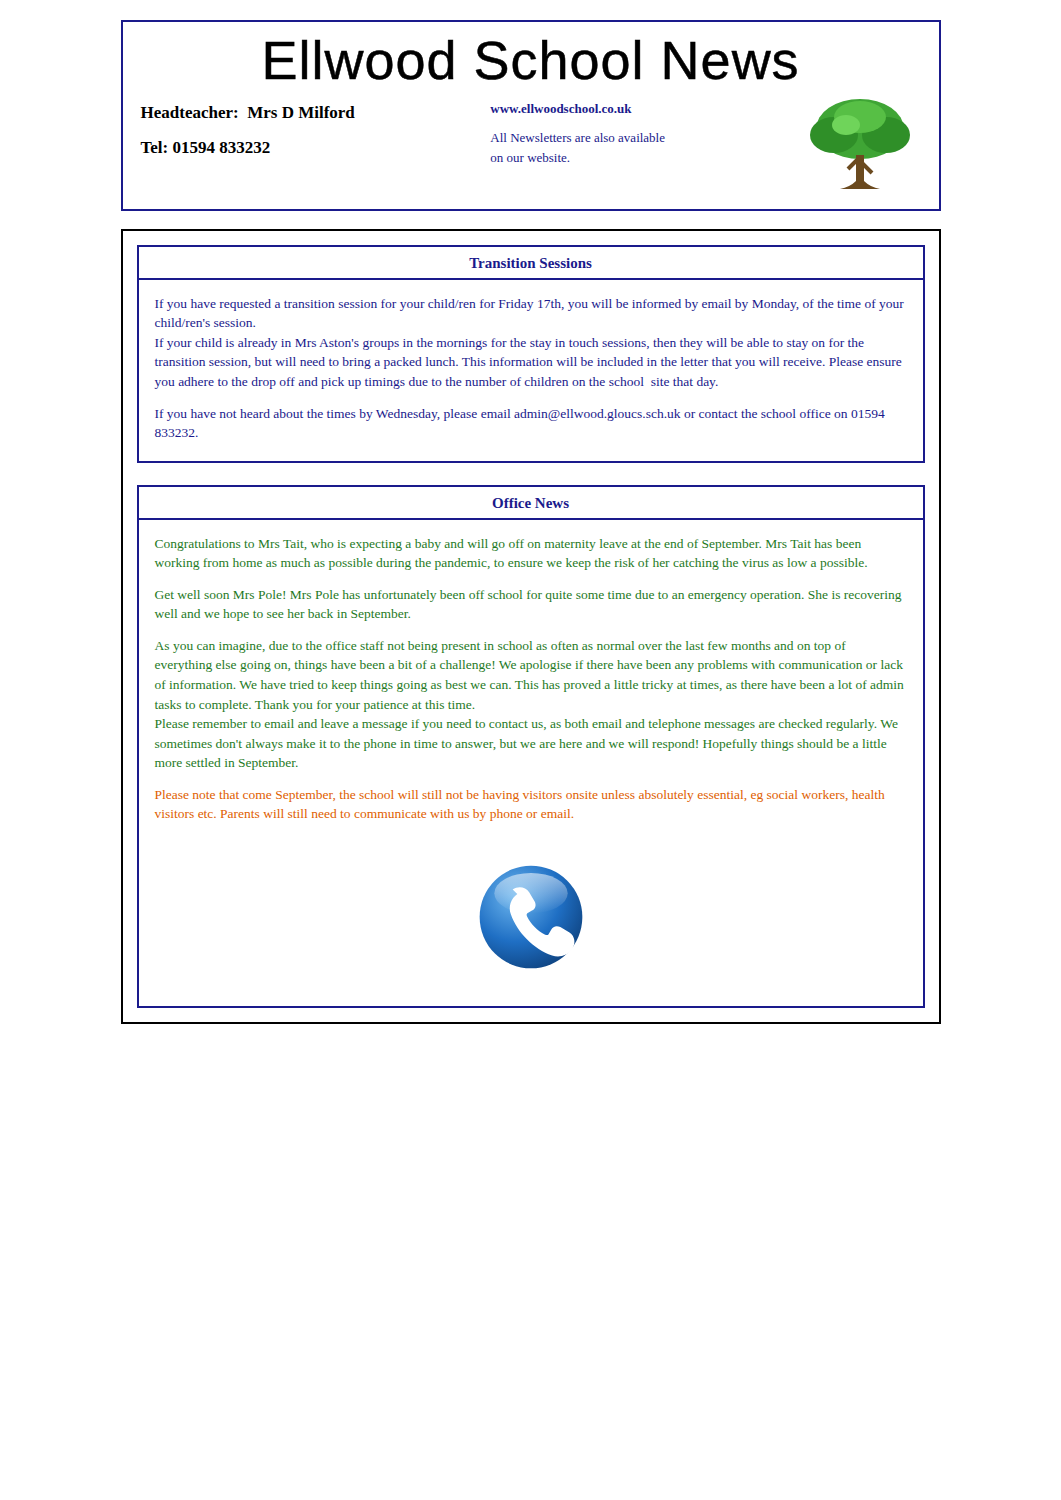Ellwood School News
Headteacher: Mrs D Milford
Tel: 01594 833232
www.ellwoodschool.co.uk All Newsletters are also available
on our website.
Transition Sessions
If you have requested a transition session for your child/ren for Friday 17th, you will be informed by email by Monday, of the time of your child/ren's session.
If your child is already in Mrs Aston's groups in the mornings for the stay in touch sessions, then they will be able to stay on for the transition session, but will need to bring a packed lunch. This information will be included in the letter that you will receive. Please ensure you adhere to the drop off and pick up timings due to the number of children on the school site that day.
If you have not heard about the times by Wednesday, please email admin@ellwood.gloucs.sch.uk or contact the school office on 01594 833232.
Office News
Congratulations to Mrs Tait, who is expecting a baby and will go off on maternity leave at the end of September. Mrs Tait has been working from home as much as possible during the pandemic, to ensure we keep the risk of her catching the virus as low a possible.
Get well soon Mrs Pole! Mrs Pole has unfortunately been off school for quite some time due to an emergency operation. She is recovering well and we hope to see her back in September.
As you can imagine, due to the office staff not being present in school as often as normal over the last few months and on top of everything else going on, things have been a bit of a challenge! We apologise if there have been any problems with communication or lack of information. We have tried to keep things going as best we can. This has proved a little tricky at times, as there have been a lot of admin tasks to complete. Thank you for your patience at this time.
Please remember to email and leave a message if you need to contact us, as both email and telephone messages are checked regularly. We sometimes don't always make it to the phone in time to answer, but we are here and we will respond! Hopefully things should be a little more settled in September.
Please note that come September, the school will still not be having visitors onsite unless absolutely essential, eg social workers, health visitors etc. Parents will still need to communicate with us by phone or email.